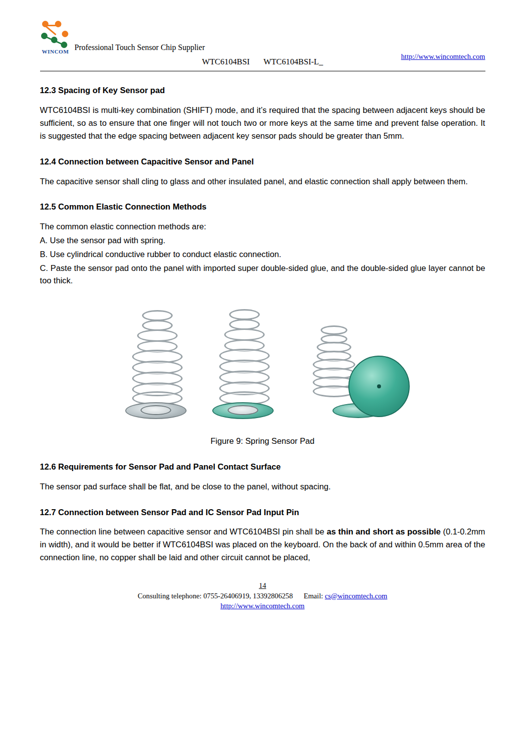WINCOM
Professional Touch Sensor Chip Supplier
http://www.wincomtech.com
WTC6104BSI WTC6104BSI-L_
12.3 Spacing of Key Sensor pad
WTC6104BSI is multi-key combination (SHIFT) mode, and it’s required that the spacing between adjacent keys should be sufficient, so as to ensure that one finger will not touch two or more keys at the same time and prevent false operation. It is suggested that the edge spacing between adjacent key sensor pads should be greater than 5mm.
12.4 Connection between Capacitive Sensor and Panel
The capacitive sensor shall cling to glass and other insulated panel, and elastic connection shall apply between them.
12.5 Common Elastic Connection Methods
The common elastic connection methods are:
A. Use the sensor pad with spring.
B. Use cylindrical conductive rubber to conduct elastic connection.
C. Paste the sensor pad onto the panel with imported super double-sided glue, and the double-sided glue layer cannot be too thick.
Figure 9: Spring Sensor Pad
12.6 Requirements for Sensor Pad and Panel Contact Surface
The sensor pad surface shall be flat, and be close to the panel, without spacing.
12.7 Connection between Sensor Pad and IC Sensor Pad Input Pin
The connection line between capacitive sensor and WTC6104BSI pin shall be as thin and short as possible (0.1-0.2mm in width), and it would be better if WTC6104BSI was placed on the keyboard. On the back of and within 0.5mm area of the connection line, no copper shall be laid and other circuit cannot be placed,
14 Consulting telephone: 0755-26406919, 13392806258 Email: cs@wincomtech.com
http://www.wincomtech.com